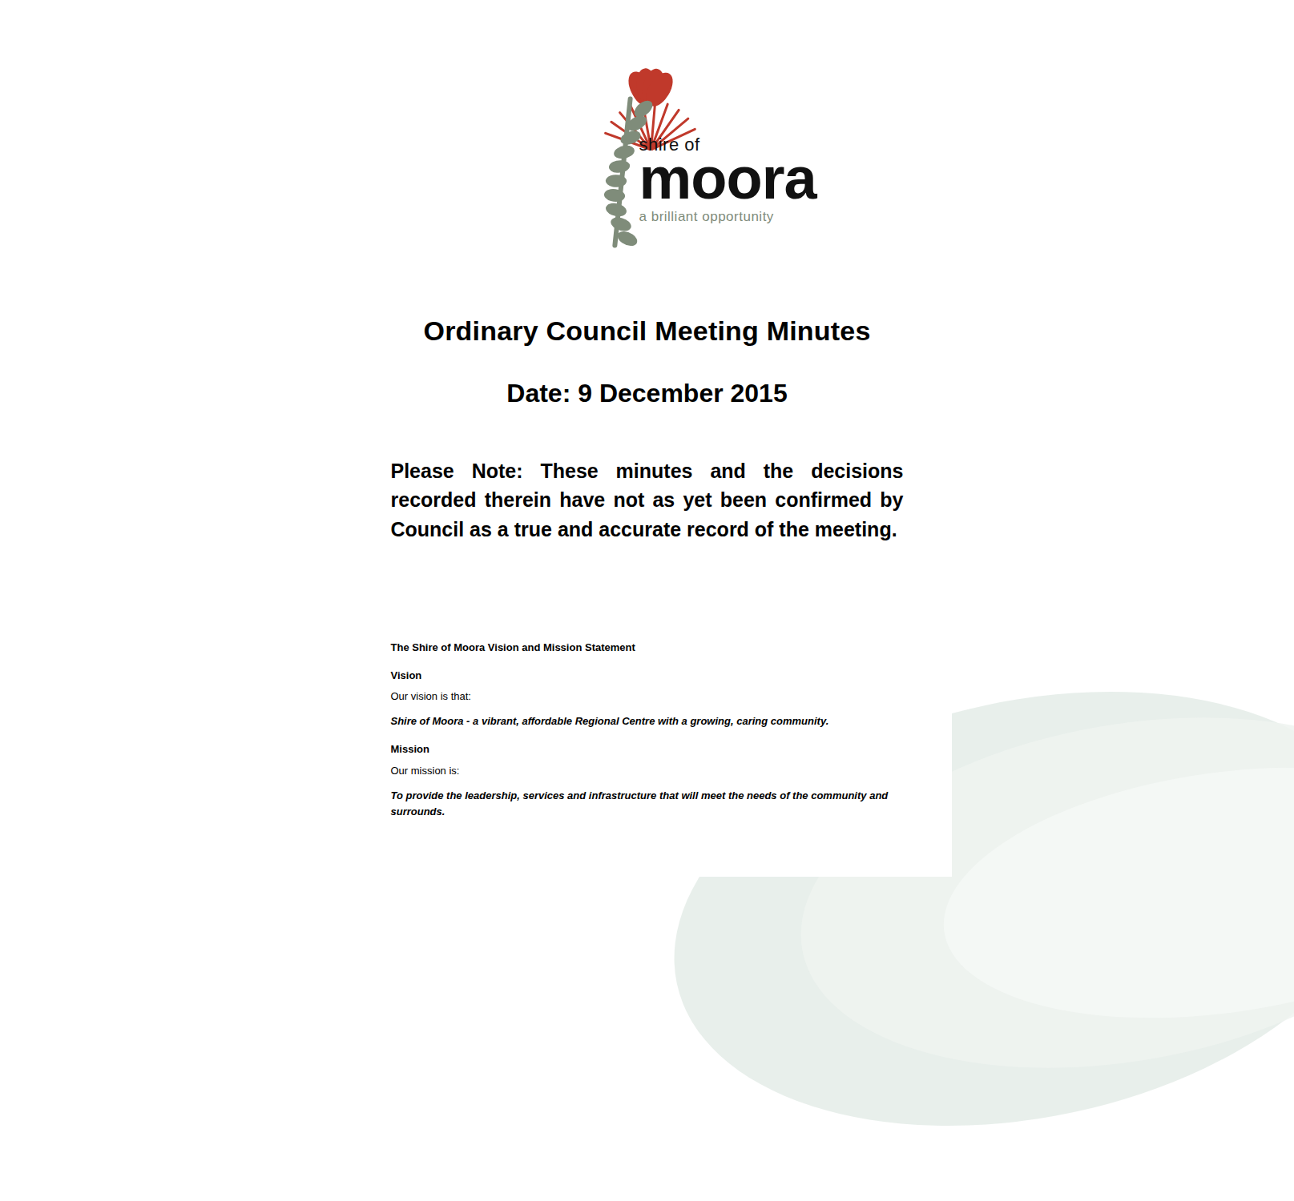shire of
moora
a brilliant opportunity
Ordinary Council Meeting Minutes
Date: 9 December 2015
Please Note: These minutes and the decisions recorded therein have not as yet been confirmed by Council as a true and accurate record of the meeting.
The Shire of Moora Vision and Mission Statement
Vision
Our vision is that:
Shire of Moora - a vibrant, affordable Regional Centre with a growing, caring community.
Mission
Our mission is:
To provide the leadership, services and infrastructure that will meet the needs of the community and surrounds.